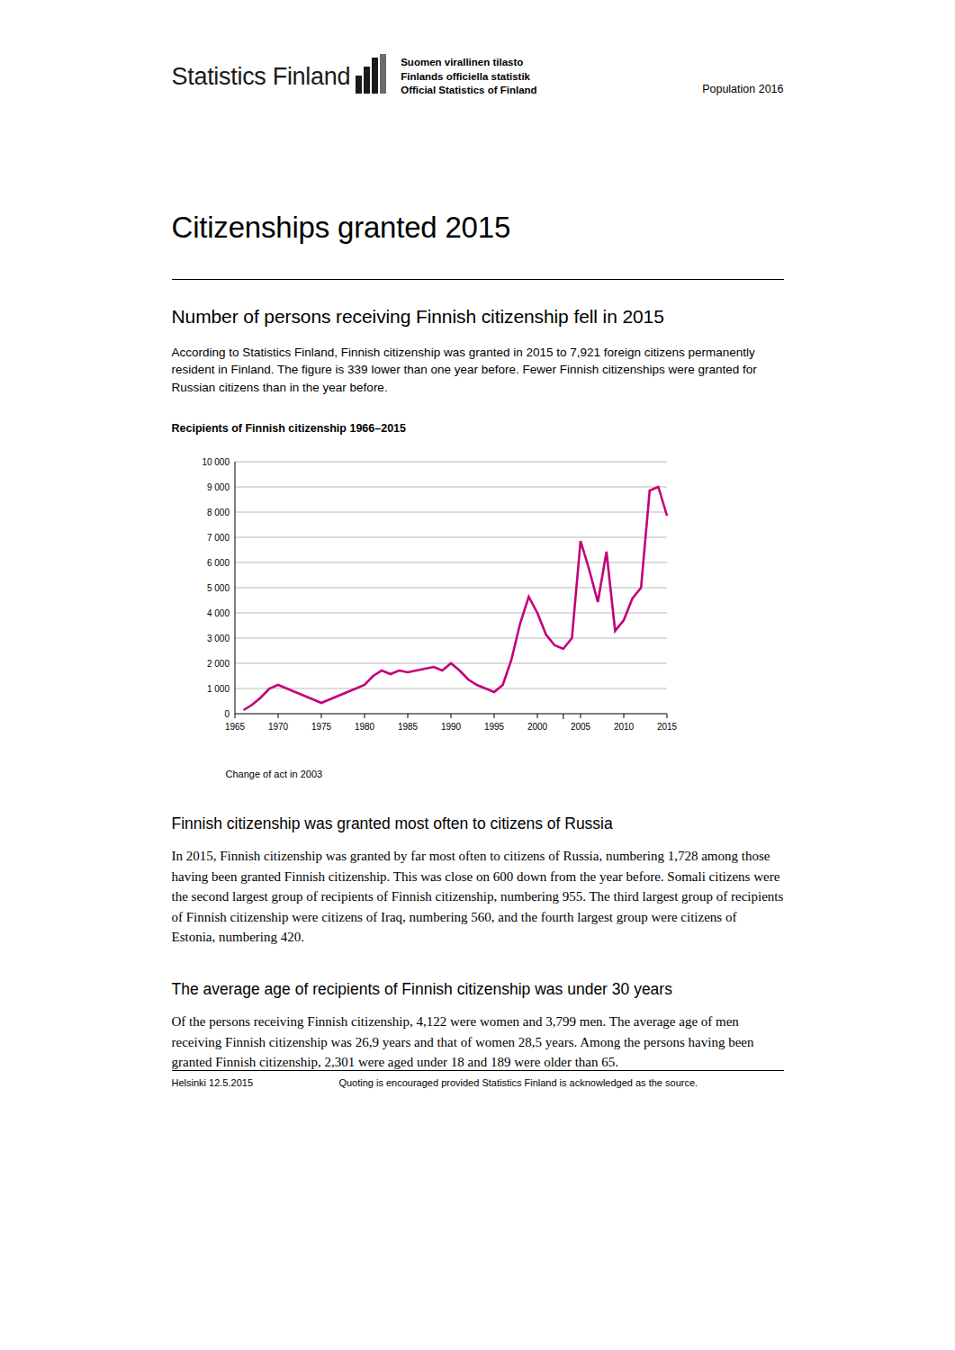Statistics Finland
Suomen virallinen tilasto
Finlands officiella statistik
Official Statistics of Finland
Population 2016
Citizenships granted 2015
Number of persons receiving Finnish citizenship fell in 2015
According to Statistics Finland, Finnish citizenship was granted in 2015 to 7,921 foreign citizens permanently resident in Finland. The figure is 339 lower than one year before. Fewer Finnish citizenships were granted for Russian citizens than in the year before.
Recipients of Finnish citizenship 1966–2015
10 000 9 000 8 000 7 000 6 000 5 000 4 000 3 000 2 000 1 000 0 1965 1970 1975 1980 1985 1990 1995 2000 2005 2010 2015
Change of act in 2003
Finnish citizenship was granted most often to citizens of Russia
In 2015, Finnish citizenship was granted by far most often to citizens of Russia, numbering 1,728 among those having been granted Finnish citizenship. This was close on 600 down from the year before. Somali citizens were the second largest group of recipients of Finnish citizenship, numbering 955. The third largest group of recipients of Finnish citizenship were citizens of Iraq, numbering 560, and the fourth largest group were citizens of Estonia, numbering 420.
The average age of recipients of Finnish citizenship was under 30 years
Of the persons receiving Finnish citizenship, 4,122 were women and 3,799 men. The average age of men receiving Finnish citizenship was 26,9 years and that of women 28,5 years. Among the persons having been granted Finnish citizenship, 2,301 were aged under 18 and 189 were older than 65.
Helsinki 12.5.2015
Quoting is encouraged provided Statistics Finland is acknowledged as the source.